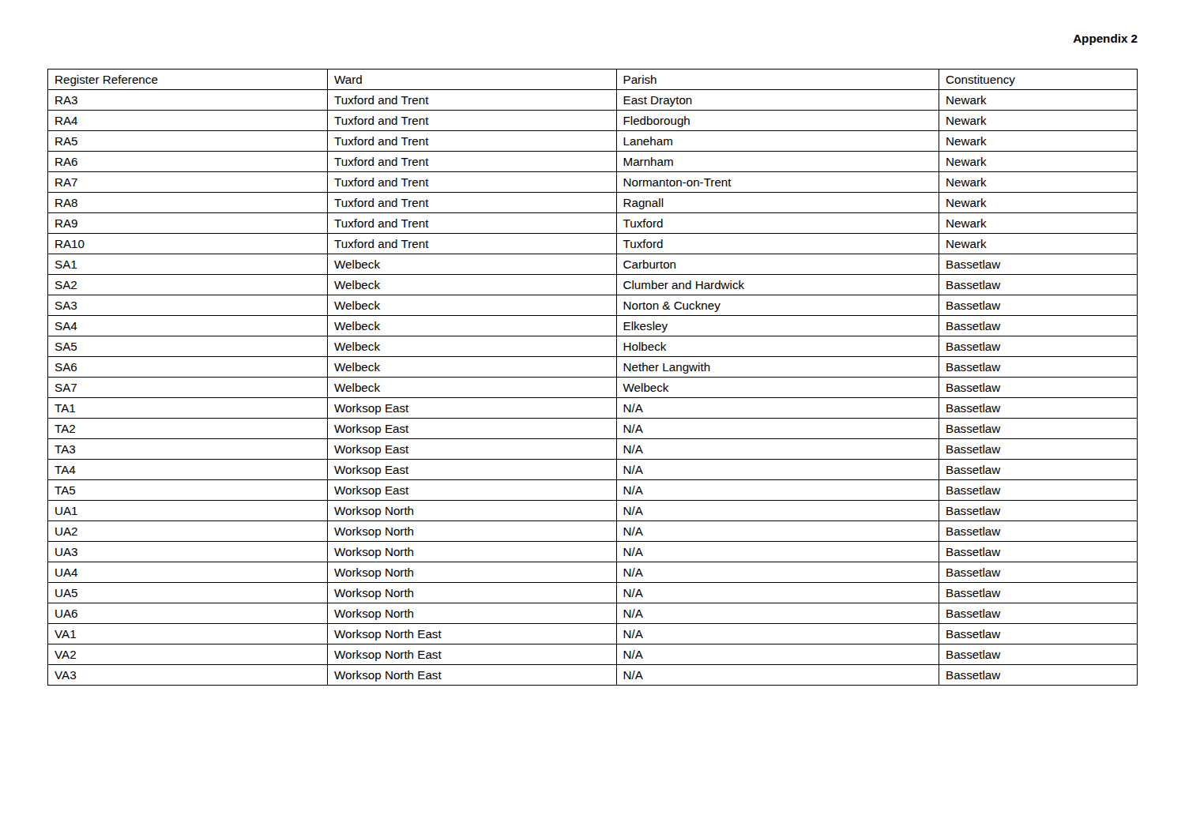Appendix 2
| Register Reference | Ward | Parish | Constituency |
| --- | --- | --- | --- |
| RA3 | Tuxford and Trent | East Drayton | Newark |
| RA4 | Tuxford and Trent | Fledborough | Newark |
| RA5 | Tuxford and Trent | Laneham | Newark |
| RA6 | Tuxford and Trent | Marnham | Newark |
| RA7 | Tuxford and Trent | Normanton-on-Trent | Newark |
| RA8 | Tuxford and Trent | Ragnall | Newark |
| RA9 | Tuxford and Trent | Tuxford | Newark |
| RA10 | Tuxford and Trent | Tuxford | Newark |
| SA1 | Welbeck | Carburton | Bassetlaw |
| SA2 | Welbeck | Clumber and Hardwick | Bassetlaw |
| SA3 | Welbeck | Norton & Cuckney | Bassetlaw |
| SA4 | Welbeck | Elkesley | Bassetlaw |
| SA5 | Welbeck | Holbeck | Bassetlaw |
| SA6 | Welbeck | Nether Langwith | Bassetlaw |
| SA7 | Welbeck | Welbeck | Bassetlaw |
| TA1 | Worksop East | N/A | Bassetlaw |
| TA2 | Worksop East | N/A | Bassetlaw |
| TA3 | Worksop East | N/A | Bassetlaw |
| TA4 | Worksop East | N/A | Bassetlaw |
| TA5 | Worksop East | N/A | Bassetlaw |
| UA1 | Worksop North | N/A | Bassetlaw |
| UA2 | Worksop North | N/A | Bassetlaw |
| UA3 | Worksop North | N/A | Bassetlaw |
| UA4 | Worksop North | N/A | Bassetlaw |
| UA5 | Worksop North | N/A | Bassetlaw |
| UA6 | Worksop North | N/A | Bassetlaw |
| VA1 | Worksop North East | N/A | Bassetlaw |
| VA2 | Worksop North East | N/A | Bassetlaw |
| VA3 | Worksop North East | N/A | Bassetlaw |